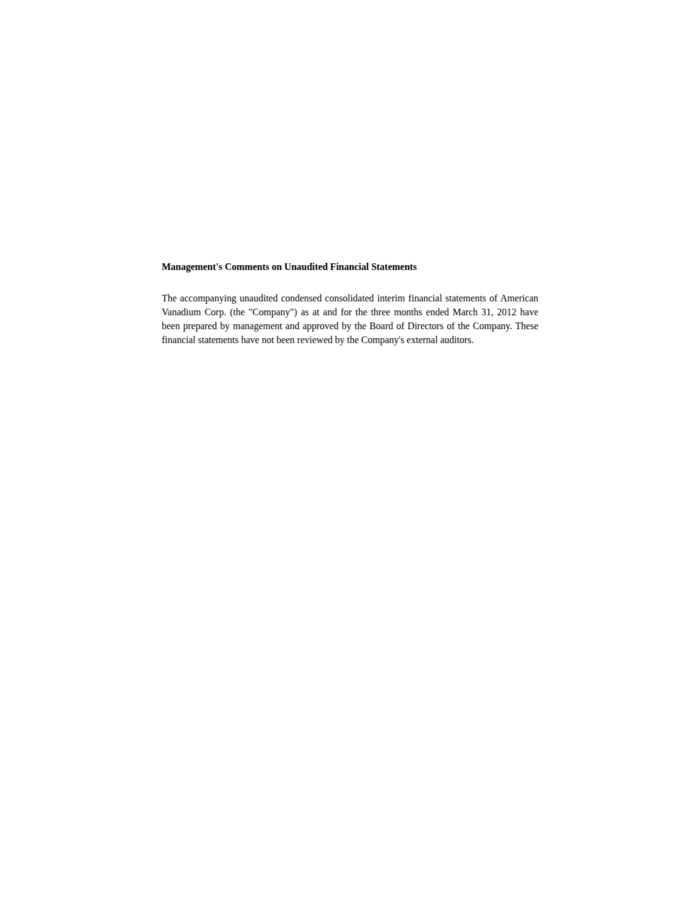Management's Comments on Unaudited Financial Statements
The accompanying unaudited condensed consolidated interim financial statements of American Vanadium Corp. (the "Company") as at and for the three months ended March 31, 2012 have been prepared by management and approved by the Board of Directors of the Company. These financial statements have not been reviewed by the Company's external auditors.